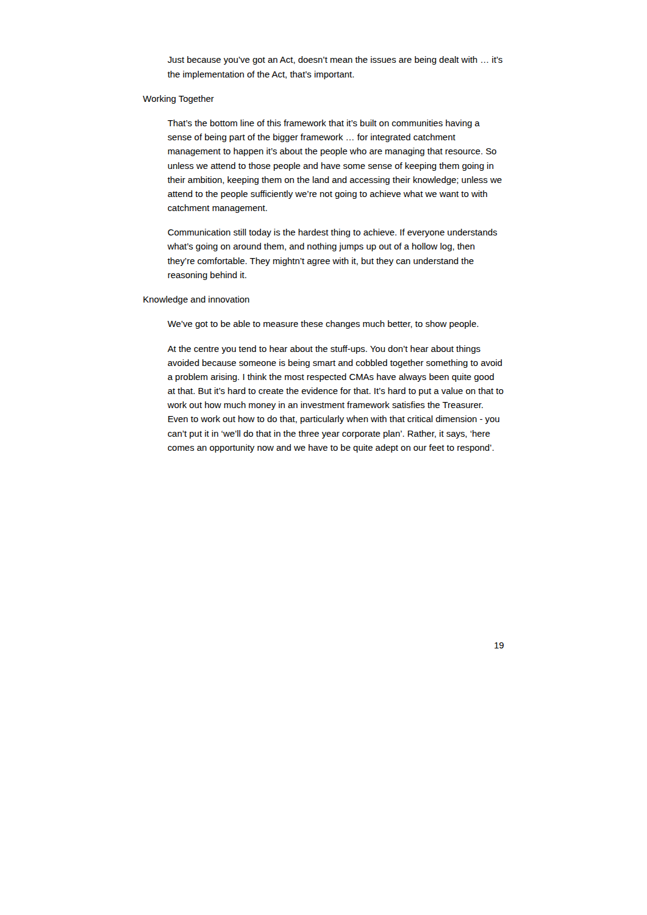Just because you’ve got an Act, doesn’t mean the issues are being dealt with … it’s the implementation of the Act, that’s important.
Working Together
That’s the bottom line of this framework that it’s built on communities having a sense of being part of the bigger framework … for integrated catchment management to happen it’s about the people who are managing that resource. So unless we attend to those people and have some sense of keeping them going in their ambition, keeping them on the land and accessing their knowledge; unless we attend to the people sufficiently we’re not going to achieve what we want to with catchment management.
Communication still today is the hardest thing to achieve. If everyone understands what’s going on around them, and nothing jumps up out of a hollow log, then they’re comfortable. They mightn’t agree with it, but they can understand the reasoning behind it.
Knowledge and innovation
We’ve got to be able to measure these changes much better, to show people.
At the centre you tend to hear about the stuff-ups. You don’t hear about things avoided because someone is being smart and cobbled together something to avoid a problem arising. I think the most respected CMAs have always been quite good at that. But it’s hard to create the evidence for that. It’s hard to put a value on that to work out how much money in an investment framework satisfies the Treasurer. Even to work out how to do that, particularly when with that critical dimension - you can’t put it in ‘we’ll do that in the three year corporate plan’. Rather, it says, ‘here comes an opportunity now and we have to be quite adept on our feet to respond’.
19